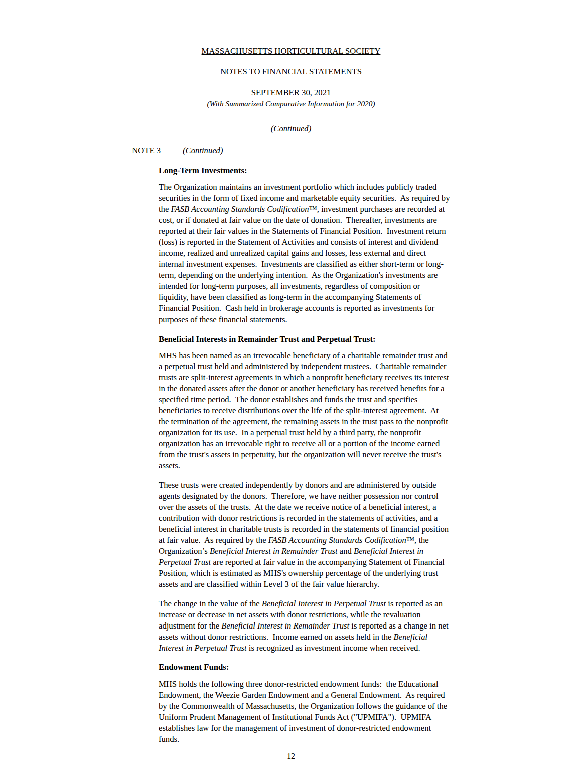MASSACHUSETTS HORTICULTURAL SOCIETY
NOTES TO FINANCIAL STATEMENTS
SEPTEMBER 30, 2021
(With Summarized Comparative Information for 2020)
(Continued)
NOTE 3
(Continued)
Long-Term Investments:
The Organization maintains an investment portfolio which includes publicly traded securities in the form of fixed income and marketable equity securities. As required by the FASB Accounting Standards Codification™, investment purchases are recorded at cost, or if donated at fair value on the date of donation. Thereafter, investments are reported at their fair values in the Statements of Financial Position. Investment return (loss) is reported in the Statement of Activities and consists of interest and dividend income, realized and unrealized capital gains and losses, less external and direct internal investment expenses. Investments are classified as either short-term or long-term, depending on the underlying intention. As the Organization's investments are intended for long-term purposes, all investments, regardless of composition or liquidity, have been classified as long-term in the accompanying Statements of Financial Position. Cash held in brokerage accounts is reported as investments for purposes of these financial statements.
Beneficial Interests in Remainder Trust and Perpetual Trust:
MHS has been named as an irrevocable beneficiary of a charitable remainder trust and a perpetual trust held and administered by independent trustees. Charitable remainder trusts are split-interest agreements in which a nonprofit beneficiary receives its interest in the donated assets after the donor or another beneficiary has received benefits for a specified time period. The donor establishes and funds the trust and specifies beneficiaries to receive distributions over the life of the split-interest agreement. At the termination of the agreement, the remaining assets in the trust pass to the nonprofit organization for its use. In a perpetual trust held by a third party, the nonprofit organization has an irrevocable right to receive all or a portion of the income earned from the trust's assets in perpetuity, but the organization will never receive the trust's assets.
These trusts were created independently by donors and are administered by outside agents designated by the donors. Therefore, we have neither possession nor control over the assets of the trusts. At the date we receive notice of a beneficial interest, a contribution with donor restrictions is recorded in the statements of activities, and a beneficial interest in charitable trusts is recorded in the statements of financial position at fair value. As required by the FASB Accounting Standards Codification™, the Organization’s Beneficial Interest in Remainder Trust and Beneficial Interest in Perpetual Trust are reported at fair value in the accompanying Statement of Financial Position, which is estimated as MHS's ownership percentage of the underlying trust assets and are classified within Level 3 of the fair value hierarchy.
The change in the value of the Beneficial Interest in Perpetual Trust is reported as an increase or decrease in net assets with donor restrictions, while the revaluation adjustment for the Beneficial Interest in Remainder Trust is reported as a change in net assets without donor restrictions. Income earned on assets held in the Beneficial Interest in Perpetual Trust is recognized as investment income when received.
Endowment Funds:
MHS holds the following three donor-restricted endowment funds: the Educational Endowment, the Weezie Garden Endowment and a General Endowment. As required by the Commonwealth of Massachusetts, the Organization follows the guidance of the Uniform Prudent Management of Institutional Funds Act ("UPMIFA"). UPMIFA establishes law for the management of investment of donor-restricted endowment funds.
12